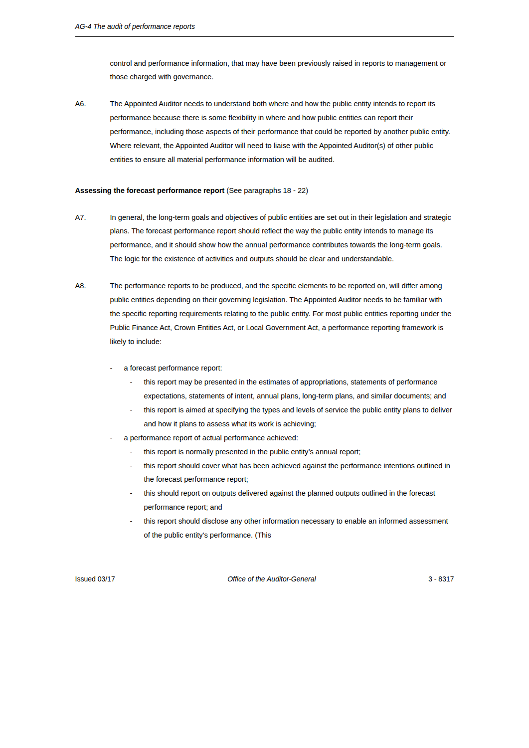AG-4 The audit of performance reports
control and performance information, that may have been previously raised in reports to management or those charged with governance.
A6.
The Appointed Auditor needs to understand both where and how the public entity intends to report its performance because there is some flexibility in where and how public entities can report their performance, including those aspects of their performance that could be reported by another public entity. Where relevant, the Appointed Auditor will need to liaise with the Appointed Auditor(s) of other public entities to ensure all material performance information will be audited.
Assessing the forecast performance report (See paragraphs 18 - 22)
A7.
In general, the long-term goals and objectives of public entities are set out in their legislation and strategic plans. The forecast performance report should reflect the way the public entity intends to manage its performance, and it should show how the annual performance contributes towards the long-term goals. The logic for the existence of activities and outputs should be clear and understandable.
A8.
The performance reports to be produced, and the specific elements to be reported on, will differ among public entities depending on their governing legislation. The Appointed Auditor needs to be familiar with the specific reporting requirements relating to the public entity. For most public entities reporting under the Public Finance Act, Crown Entities Act, or Local Government Act, a performance reporting framework is likely to include:
a forecast performance report:
this report may be presented in the estimates of appropriations, statements of performance expectations, statements of intent, annual plans, long-term plans, and similar documents; and
this report is aimed at specifying the types and levels of service the public entity plans to deliver and how it plans to assess what its work is achieving;
a performance report of actual performance achieved:
this report is normally presented in the public entity’s annual report;
this report should cover what has been achieved against the performance intentions outlined in the forecast performance report;
this should report on outputs delivered against the planned outputs outlined in the forecast performance report; and
this report should disclose any other information necessary to enable an informed assessment of the public entity's performance. (This
Issued 03/17
Office of the Auditor-General
3 - 8317